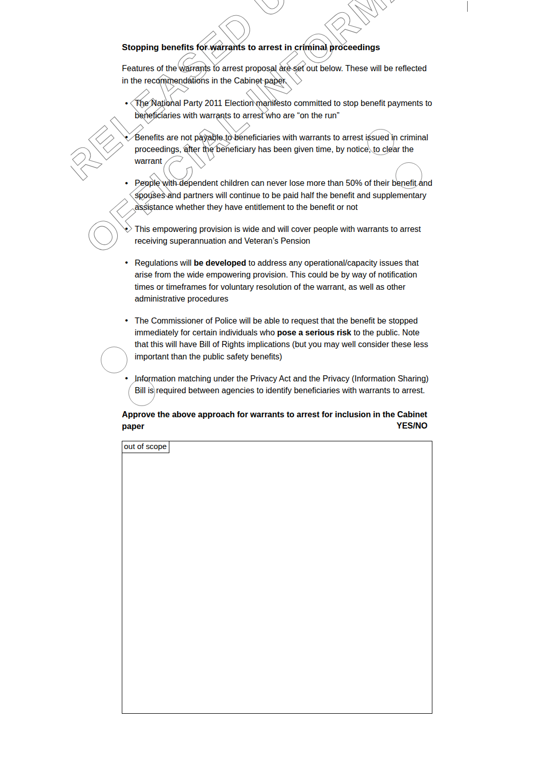Stopping benefits for warrants to arrest in criminal proceedings
Features of the warrants to arrest proposal are set out below. These will be reflected in the recommendations in the Cabinet paper.
The National Party 2011 Election manifesto committed to stop benefit payments to beneficiaries with warrants to arrest who are “on the run”
Benefits are not payable to beneficiaries with warrants to arrest issued in criminal proceedings, after the beneficiary has been given time, by notice, to clear the warrant
People with dependent children can never lose more than 50% of their benefit and spouses and partners will continue to be paid half the benefit and supplementary assistance whether they have entitlement to the benefit or not
This empowering provision is wide and will cover people with warrants to arrest receiving superannuation and Veteran’s Pension
Regulations will be developed to address any operational/capacity issues that arise from the wide empowering provision. This could be by way of notification times or timeframes for voluntary resolution of the warrant, as well as other administrative procedures
The Commissioner of Police will be able to request that the benefit be stopped immediately for certain individuals who pose a serious risk to the public. Note that this will have Bill of Rights implications (but you may well consider these less important than the public safety benefits)
Information matching under the Privacy Act and the Privacy (Information Sharing) Bill is required between agencies to identify beneficiaries with warrants to arrest.
Approve the above approach for warrants to arrest for inclusion in the Cabinet paper YES/NO
out of scope
RELEASED UNDER THE
OFFICIAL INFORMATION ACT